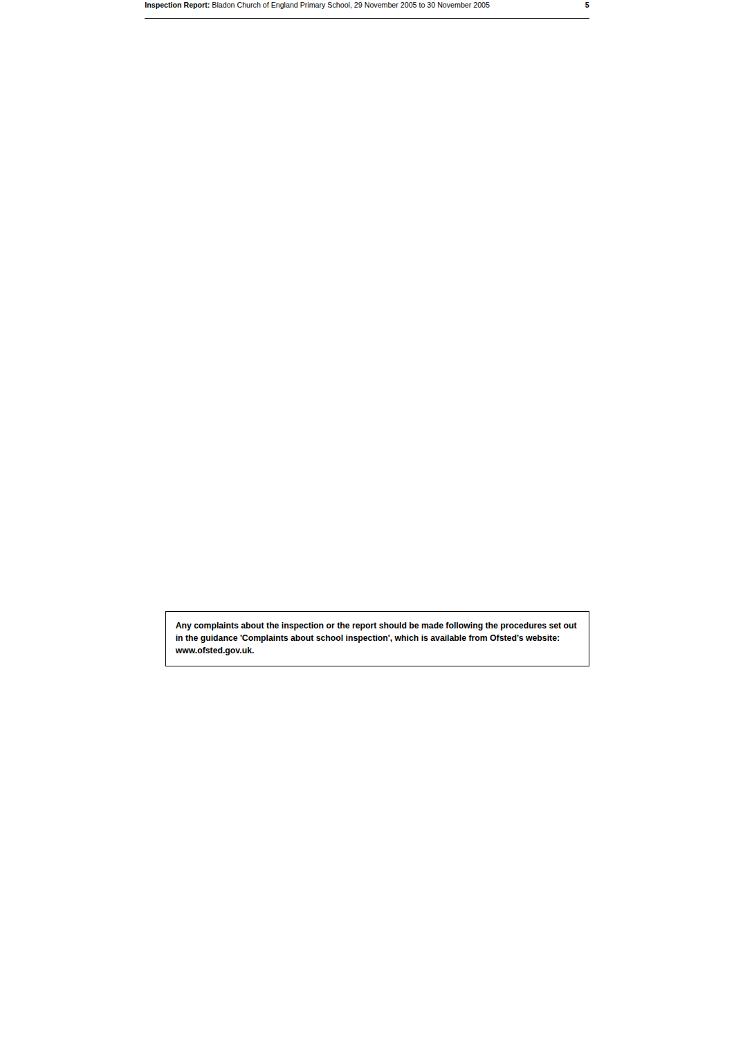Inspection Report: Bladon Church of England Primary School, 29 November 2005 to 30 November 2005
5
Any complaints about the inspection or the report should be made following the procedures set out in the guidance 'Complaints about school inspection', which is available from Ofsted’s website: www.ofsted.gov.uk.